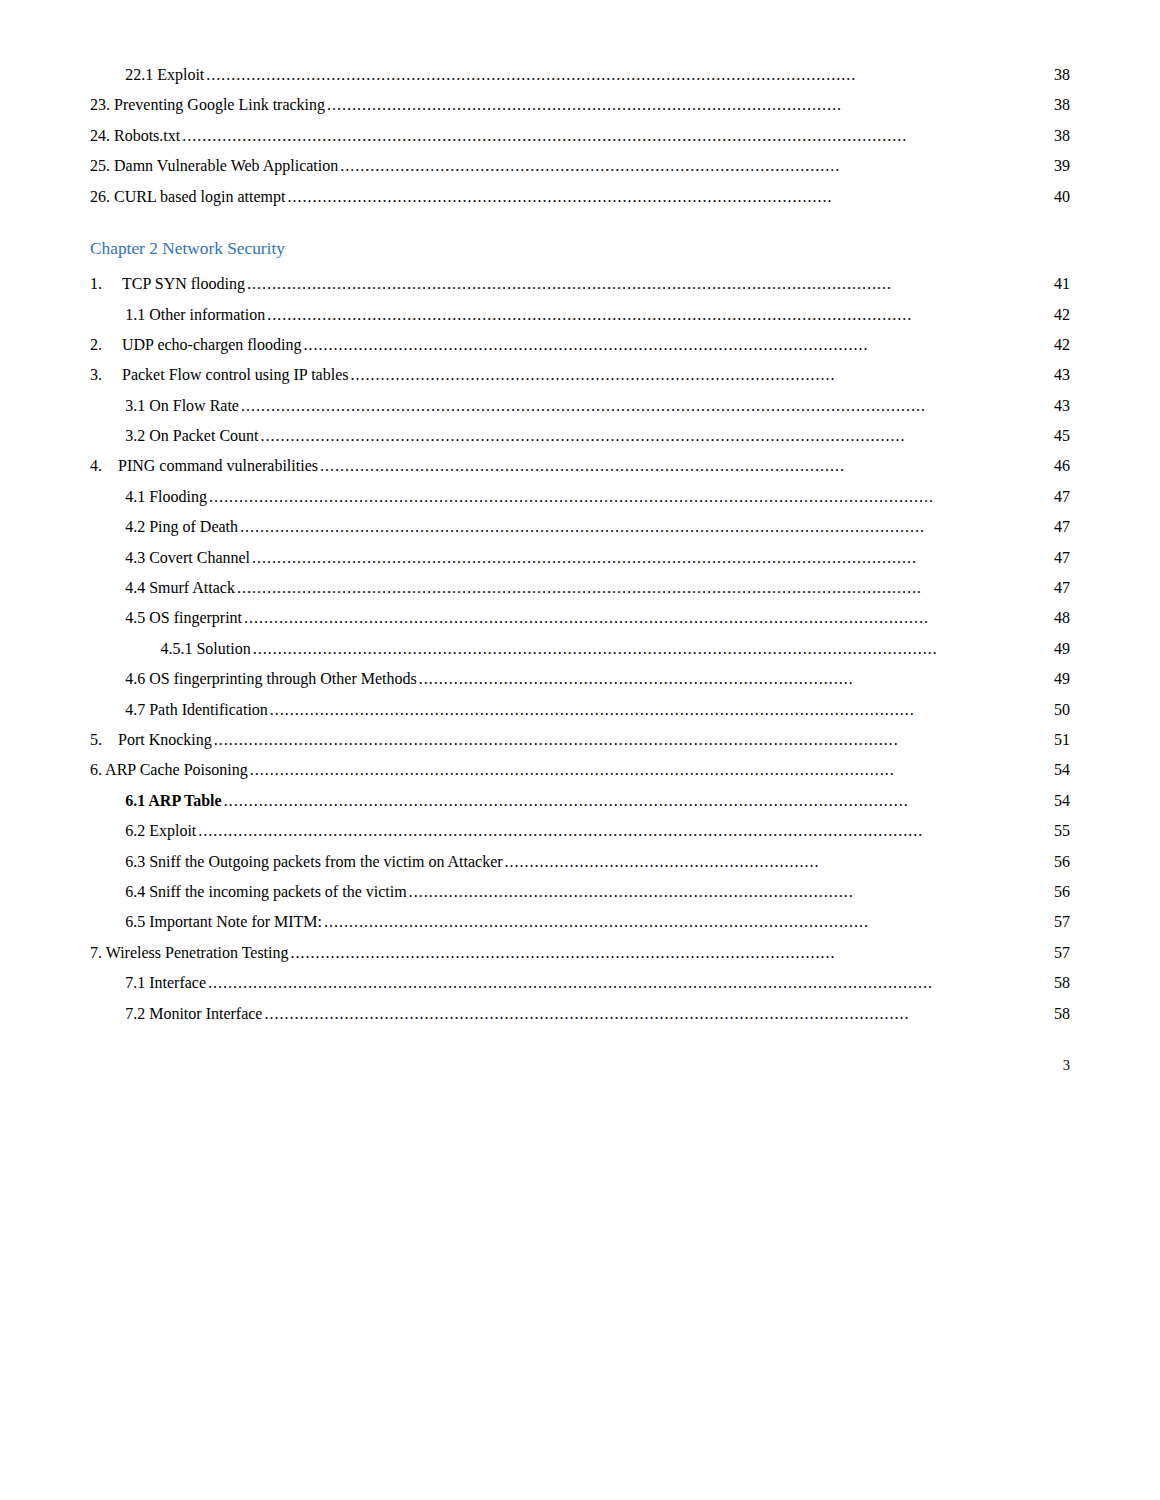22.1 Exploit.................................................................................................................................. 38
23. Preventing Google Link tracking....................................................................................................... 38
24. Robots.txt................................................................................................................................................. 38
25. Damn Vulnerable Web Application.................................................................................................... 39
26. CURL based login attempt............................................................................................................. 40
Chapter 2 Network Security
1. TCP SYN flooding................................................................................................................................. 41
1.1 Other information................................................................................................................................. 42
2. UDP echo-chargen flooding................................................................................................................. 42
3. Packet Flow control using IP tables................................................................................................. 43
3.1 On Flow Rate......................................................................................................................................... 43
3.2 On Packet Count................................................................................................................................. 45
4. PING command vulnerabilities......................................................................................................... 46
4.1 Flooding................................................................................................................................................. 47
4.2 Ping of Death......................................................................................................................................... 47
4.3 Covert Channel..................................................................................................................................... 47
4.4 Smurf Attack......................................................................................................................................... 47
4.5 OS fingerprint......................................................................................................................................... 48
4.5.1 Solution......................................................................................................................................... 49
4.6 OS fingerprinting through Other Methods....................................................................................... 49
4.7 Path Identification................................................................................................................................. 50
5. Port Knocking......................................................................................................................................... 51
6. ARP Cache Poisoning................................................................................................................................. 54
6.1 ARP Table......................................................................................................................................... 54
6.2 Exploit................................................................................................................................................. 55
6.3 Sniff the Outgoing packets from the victim on Attacker............................................................... 56
6.4 Sniff the incoming packets of the victim......................................................................................... 56
6.5 Important Note for MITM:............................................................................................................. 57
7. Wireless Penetration Testing............................................................................................................. 57
7.1 Interface................................................................................................................................................. 58
7.2 Monitor Interface................................................................................................................................. 58
3